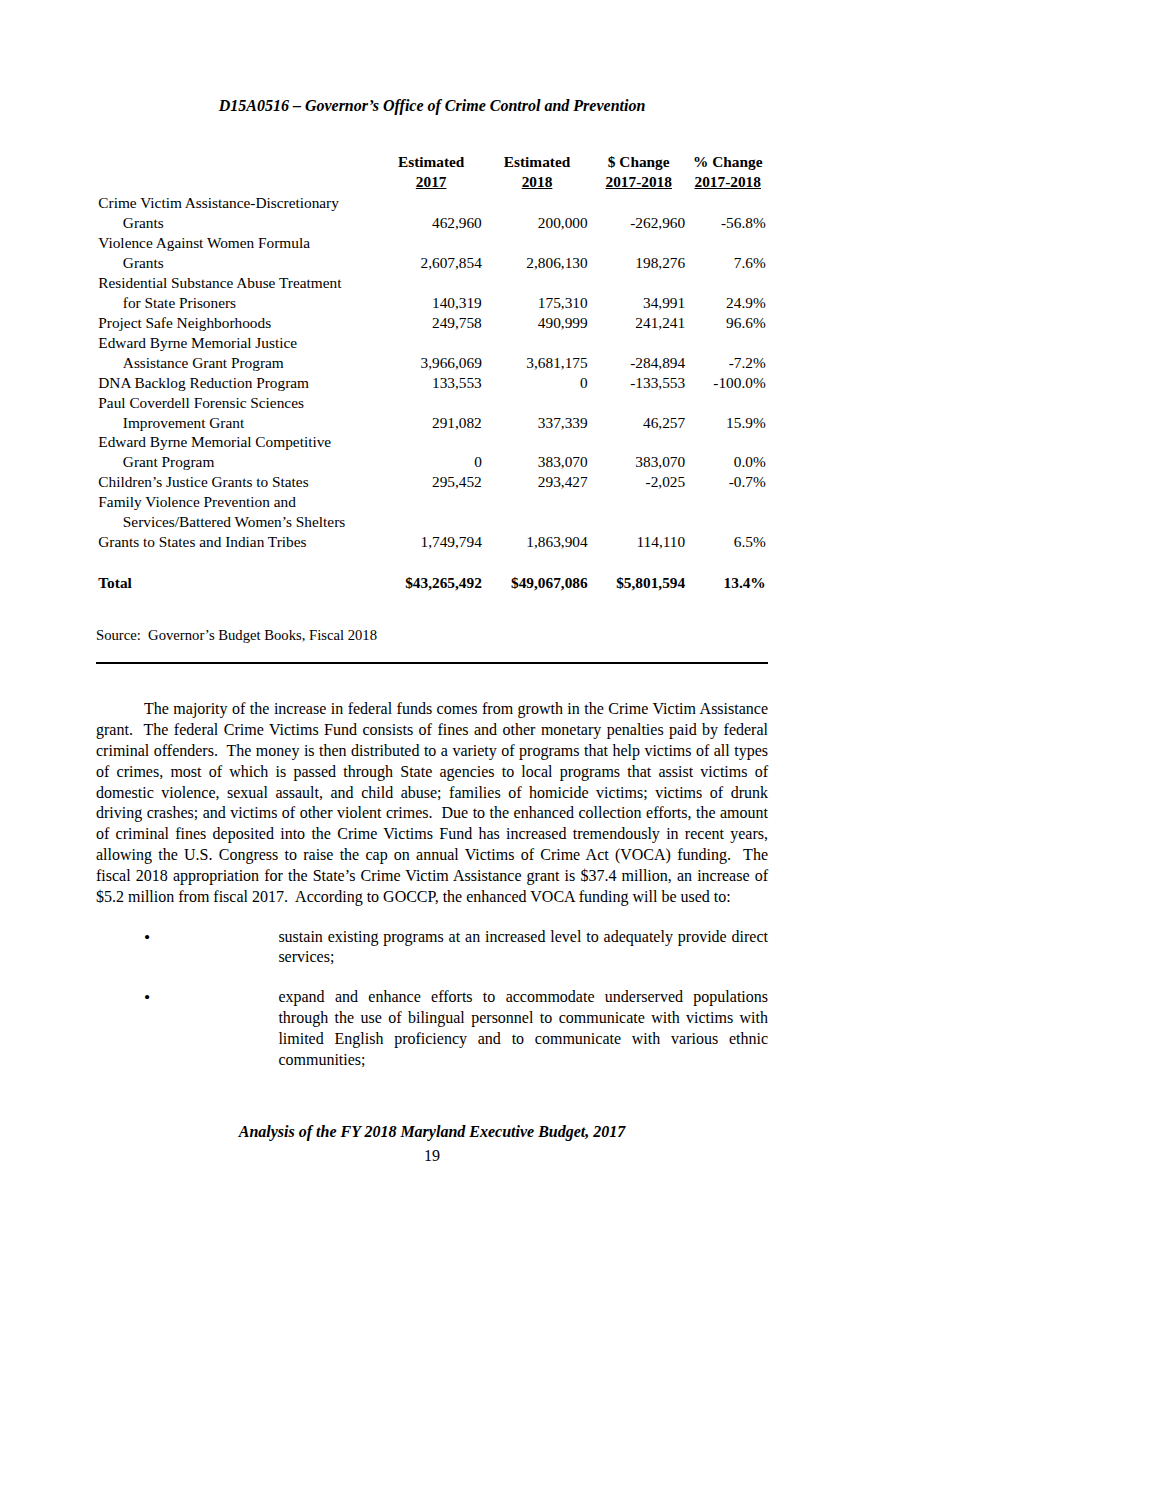D15A0516 – Governor’s Office of Crime Control and Prevention
| | Estimated 2017 | Estimated 2018 | $ Change 2017-2018 | % Change 2017-2018 |
| --- | --- | --- | --- | --- |
| Crime Victim Assistance-Discretionary Grants | 462,960 | 200,000 | -262,960 | -56.8% |
| Violence Against Women Formula Grants | 2,607,854 | 2,806,130 | 198,276 | 7.6% |
| Residential Substance Abuse Treatment for State Prisoners | 140,319 | 175,310 | 34,991 | 24.9% |
| Project Safe Neighborhoods | 249,758 | 490,999 | 241,241 | 96.6% |
| Edward Byrne Memorial Justice Assistance Grant Program | 3,966,069 | 3,681,175 | -284,894 | -7.2% |
| DNA Backlog Reduction Program | 133,553 | 0 | -133,553 | -100.0% |
| Paul Coverdell Forensic Sciences Improvement Grant | 291,082 | 337,339 | 46,257 | 15.9% |
| Edward Byrne Memorial Competitive Grant Program | 0 | 383,070 | 383,070 | 0.0% |
| Children’s Justice Grants to States | 295,452 | 293,427 | -2,025 | -0.7% |
| Family Violence Prevention and Services/Battered Women’s Shelters Grants to States and Indian Tribes | 1,749,794 | 1,863,904 | 114,110 | 6.5% |
| Total | $43,265,492 | $49,067,086 | $5,801,594 | 13.4% |
Source: Governor’s Budget Books, Fiscal 2018
The majority of the increase in federal funds comes from growth in the Crime Victim Assistance grant. The federal Crime Victims Fund consists of fines and other monetary penalties paid by federal criminal offenders. The money is then distributed to a variety of programs that help victims of all types of crimes, most of which is passed through State agencies to local programs that assist victims of domestic violence, sexual assault, and child abuse; families of homicide victims; victims of drunk driving crashes; and victims of other violent crimes. Due to the enhanced collection efforts, the amount of criminal fines deposited into the Crime Victims Fund has increased tremendously in recent years, allowing the U.S. Congress to raise the cap on annual Victims of Crime Act (VOCA) funding. The fiscal 2018 appropriation for the State’s Crime Victim Assistance grant is $37.4 million, an increase of $5.2 million from fiscal 2017. According to GOCCP, the enhanced VOCA funding will be used to:
sustain existing programs at an increased level to adequately provide direct services;
expand and enhance efforts to accommodate underserved populations through the use of bilingual personnel to communicate with victims with limited English proficiency and to communicate with various ethnic communities;
Analysis of the FY 2018 Maryland Executive Budget, 2017
19